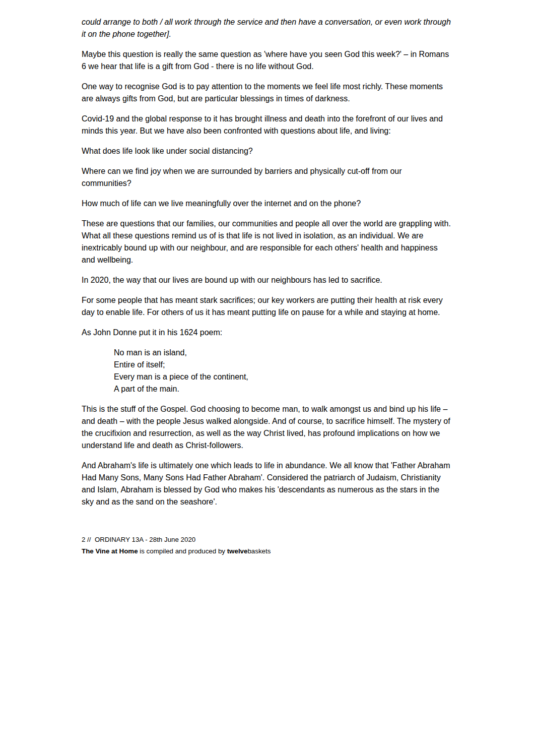could arrange to both / all work through the service and then have a conversation, or even work through it on the phone together].
Maybe this question is really the same question as 'where have you seen God this week?' – in Romans 6 we hear that life is a gift from God - there is no life without God.
One way to recognise God is to pay attention to the moments we feel life most richly. These moments are always gifts from God, but are particular blessings in times of darkness.
Covid-19 and the global response to it has brought illness and death into the forefront of our lives and minds this year. But we have also been confronted with questions about life, and living:
What does life look like under social distancing?
Where can we find joy when we are surrounded by barriers and physically cut-off from our communities?
How much of life can we live meaningfully over the internet and on the phone?
These are questions that our families, our communities and people all over the world are grappling with. What all these questions remind us of is that life is not lived in isolation, as an individual. We are inextricably bound up with our neighbour, and are responsible for each others' health and happiness and wellbeing.
In 2020, the way that our lives are bound up with our neighbours has led to sacrifice.
For some people that has meant stark sacrifices; our key workers are putting their health at risk every day to enable life. For others of us it has meant putting life on pause for a while and staying at home.
As John Donne put it in his 1624 poem:
No man is an island,
Entire of itself;
Every man is a piece of the continent,
A part of the main.
This is the stuff of the Gospel. God choosing to become man, to walk amongst us and bind up his life – and death – with the people Jesus walked alongside. And of course, to sacrifice himself. The mystery of the crucifixion and resurrection, as well as the way Christ lived, has profound implications on how we understand life and death as Christ-followers.
And Abraham's life is ultimately one which leads to life in abundance. We all know that 'Father Abraham Had Many Sons, Many Sons Had Father Abraham'. Considered the patriarch of Judaism, Christianity and Islam, Abraham is blessed by God who makes his 'descendants as numerous as the stars in the sky and as the sand on the seashore'.
2 // ORDINARY 13A - 28th June 2020
The Vine at Home is compiled and produced by twelvebaskets